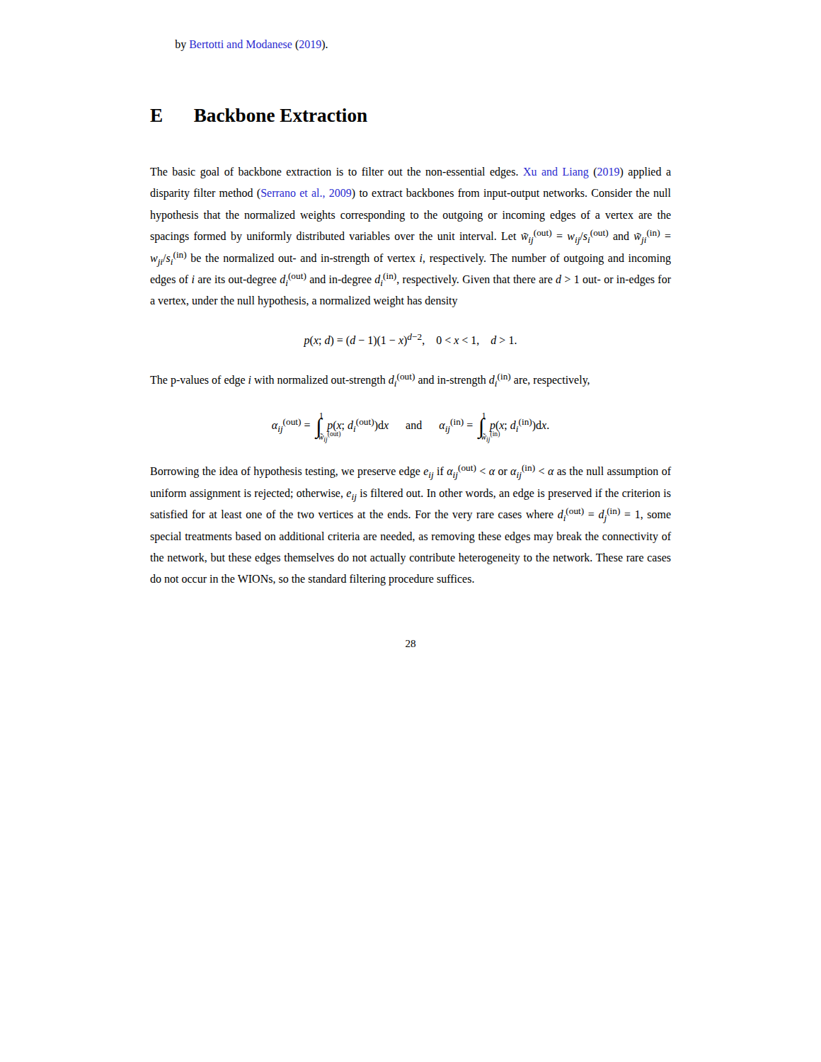by Bertotti and Modanese (2019).
EBackbone Extraction
The basic goal of backbone extraction is to filter out the non-essential edges. Xu and Liang (2019) applied a disparity filter method (Serrano et al., 2009) to extract backbones from input-output networks. Consider the null hypothesis that the normalized weights corresponding to the outgoing or incoming edges of a vertex are the spacings formed by uniformly distributed variables over the unit interval. Let w̃ij(out) = wij/si(out) and w̃ji(in) = wji/si(in) be the normalized out- and in-strength of vertex i, respectively. The number of outgoing and incoming edges of i are its out-degree di(out) and in-degree di(in), respectively. Given that there are d > 1 out- or in-edges for a vertex, under the null hypothesis, a normalized weight has density
p(x; d) = (d − 1)(1 − x)d−2, 0 < x < 1, d > 1.
The p-values of edge i with normalized out-strength di(out) and in-strength di(in) are, respectively,
αij(out) = ∫1 w̃ij(out) p(x; di(out))dx and αij(in) = ∫1 w̃ij(in) p(x; di(in))dx.
Borrowing the idea of hypothesis testing, we preserve edge eij if αij(out) < α or αij(in) < α as the null assumption of uniform assignment is rejected; otherwise, eij is filtered out. In other words, an edge is preserved if the criterion is satisfied for at least one of the two vertices at the ends. For the very rare cases where di(out) = dj(in) = 1, some special treatments based on additional criteria are needed, as removing these edges may break the connectivity of the network, but these edges themselves do not actually contribute heterogeneity to the network. These rare cases do not occur in the WIONs, so the standard filtering procedure suffices.
28